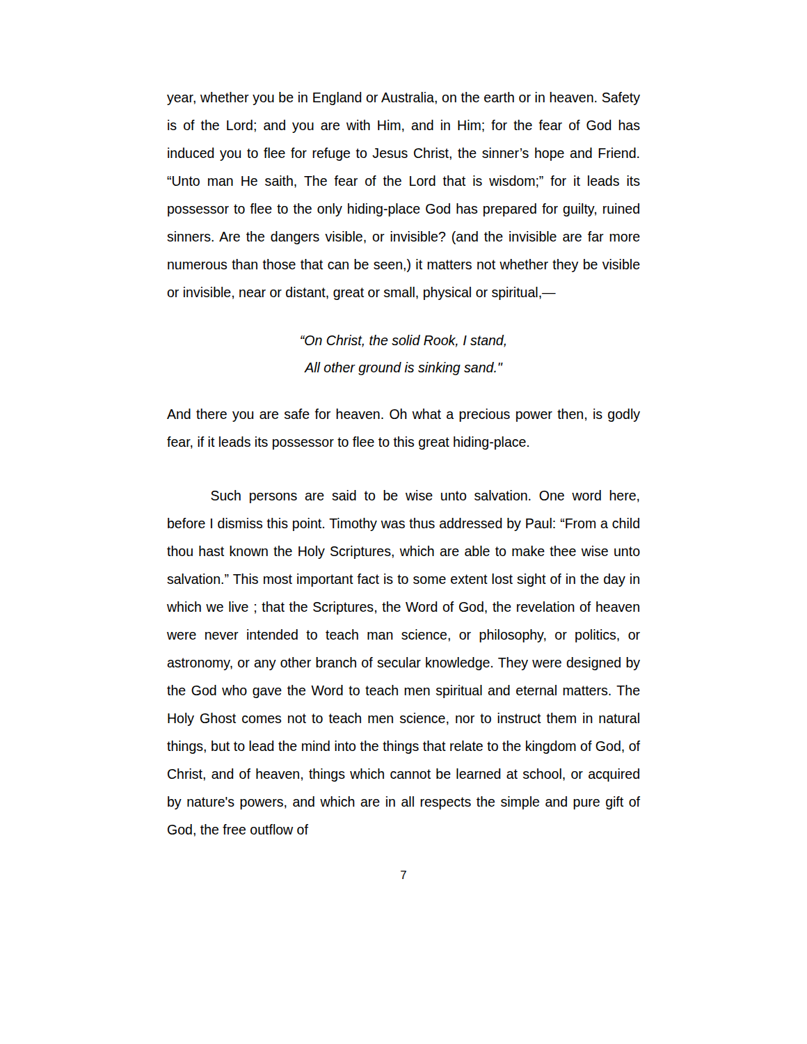year, whether you be in England or Australia, on the earth or in heaven. Safety is of the Lord; and you are with Him, and in Him; for the fear of God has induced you to flee for refuge to Jesus Christ, the sinner’s hope and Friend. “Unto man He saith, The fear of the Lord that is wisdom;” for it leads its possessor to flee to the only hiding-place God has prepared for guilty, ruined sinners. Are the dangers visible, or invisible? (and the invisible are far more numerous than those that can be seen,) it matters not whether they be visible or invisible, near or distant, great or small, physical or spiritual,—
“On Christ, the solid Rook, I stand, All other ground is sinking sand."
And there you are safe for heaven. Oh what a precious power then, is godly fear, if it leads its possessor to flee to this great hiding-place.
Such persons are said to be wise unto salvation. One word here, before I dismiss this point. Timothy was thus addressed by Paul: “From a child thou hast known the Holy Scriptures, which are able to make thee wise unto salvation.” This most important fact is to some extent lost sight of in the day in which we live ; that the Scriptures, the Word of God, the revelation of heaven were never intended to teach man science, or philosophy, or politics, or astronomy, or any other branch of secular knowledge. They were designed by the God who gave the Word to teach men spiritual and eternal matters. The Holy Ghost comes not to teach men science, nor to instruct them in natural things, but to lead the mind into the things that relate to the kingdom of God, of Christ, and of heaven, things which cannot be learned at school, or acquired by nature's powers, and which are in all respects the simple and pure gift of God, the free outflow of
7